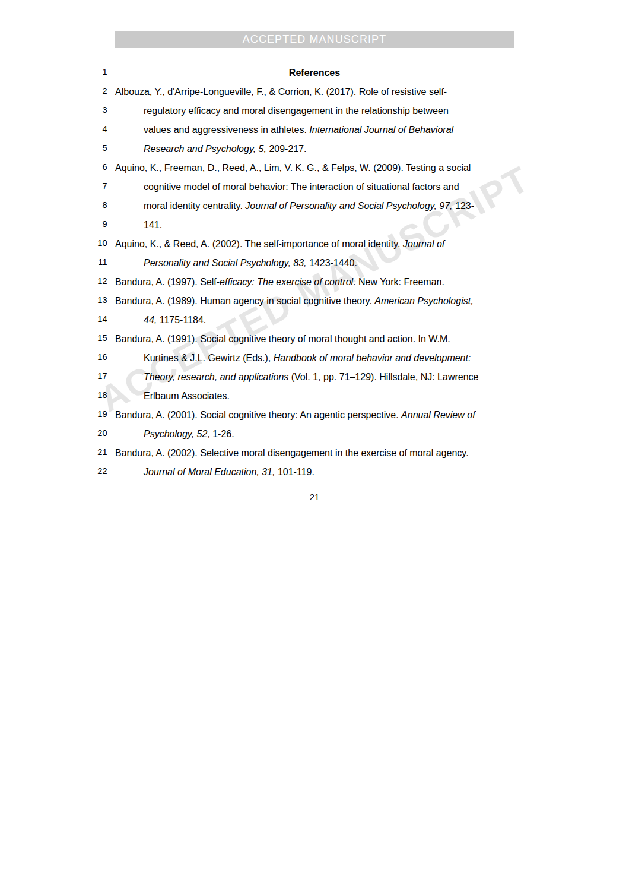ACCEPTED MANUSCRIPT
ACCEPTED MANUSCRIPT
References
Albouza, Y., d'Arripe-Longueville, F., & Corrion, K. (2017). Role of resistive self-
regulatory efficacy and moral disengagement in the relationship between
values and aggressiveness in athletes. International Journal of Behavioral
Research and Psychology, 5, 209-217.
Aquino, K., Freeman, D., Reed, A., Lim, V. K. G., & Felps, W. (2009). Testing a social
cognitive model of moral behavior: The interaction of situational factors and
moral identity centrality. Journal of Personality and Social Psychology, 97, 123-
141.
Aquino, K., & Reed, A. (2002). The self-importance of moral identity. Journal of
Personality and Social Psychology, 83, 1423-1440.
Bandura, A. (1997). Self-efficacy: The exercise of control. New York: Freeman.
Bandura, A. (1989). Human agency in social cognitive theory. American Psychologist,
44, 1175-1184.
Bandura, A. (1991). Social cognitive theory of moral thought and action. In W.M.
Kurtines & J.L. Gewirtz (Eds.), Handbook of moral behavior and development:
Theory, research, and applications (Vol. 1, pp. 71–129). Hillsdale, NJ: Lawrence
Erlbaum Associates.
Bandura, A. (2001). Social cognitive theory: An agentic perspective. Annual Review of
Psychology, 52, 1-26.
Bandura, A. (2002). Selective moral disengagement in the exercise of moral agency.
Journal of Moral Education, 31, 101-119.
21